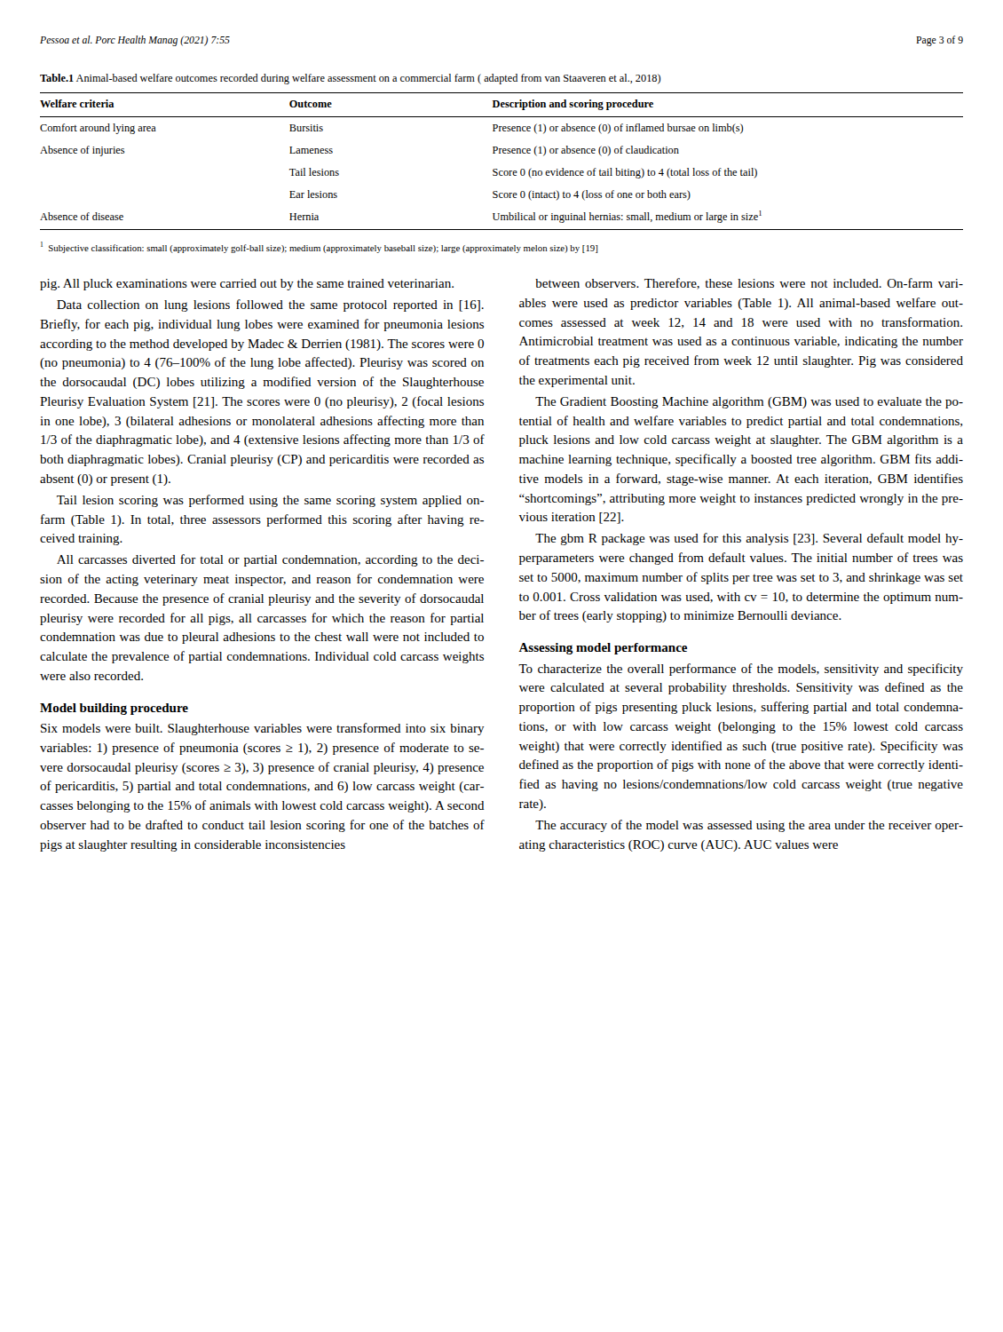Pessoa et al. Porc Health Manag (2021) 7:55
Page 3 of 9
Table.1 Animal-based welfare outcomes recorded during welfare assessment on a commercial farm ( adapted from van Staaveren et al., 2018)
| Welfare criteria | Outcome | Description and scoring procedure |
| --- | --- | --- |
| Comfort around lying area | Bursitis | Presence (1) or absence (0) of inflamed bursae on limb(s) |
| Absence of injuries | Lameness | Presence (1) or absence (0) of claudication |
| | Tail lesions | Score 0 (no evidence of tail biting) to 4 (total loss of the tail) |
| | Ear lesions | Score 0 (intact) to 4 (loss of one or both ears) |
| Absence of disease | Hernia | Umbilical or inguinal hernias: small, medium or large in size 1 |
1 Subjective classification: small (approximately golf-ball size); medium (approximately baseball size); large (approximately melon size) by [19]
pig. All pluck examinations were carried out by the same trained veterinarian.
Data collection on lung lesions followed the same protocol reported in [16]. Briefly, for each pig, individual lung lobes were examined for pneumonia lesions according to the method developed by Madec & Derrien (1981). The scores were 0 (no pneumonia) to 4 (76–100% of the lung lobe affected). Pleurisy was scored on the dorsocaudal (DC) lobes utilizing a modified version of the Slaughterhouse Pleurisy Evaluation System [21]. The scores were 0 (no pleurisy), 2 (focal lesions in one lobe), 3 (bilateral adhesions or monolateral adhesions affecting more than 1/3 of the diaphragmatic lobe), and 4 (extensive lesions affecting more than 1/3 of both diaphragmatic lobes). Cranial pleurisy (CP) and pericarditis were recorded as absent (0) or present (1).
Tail lesion scoring was performed using the same scoring system applied on-farm (Table 1). In total, three assessors performed this scoring after having received training.
All carcasses diverted for total or partial condemnation, according to the decision of the acting veterinary meat inspector, and reason for condemnation were recorded. Because the presence of cranial pleurisy and the severity of dorsocaudal pleurisy were recorded for all pigs, all carcasses for which the reason for partial condemnation was due to pleural adhesions to the chest wall were not included to calculate the prevalence of partial condemnations. Individual cold carcass weights were also recorded.
Model building procedure
Six models were built. Slaughterhouse variables were transformed into six binary variables: 1) presence of pneumonia (scores ≥ 1), 2) presence of moderate to severe dorsocaudal pleurisy (scores ≥ 3), 3) presence of cranial pleurisy, 4) presence of pericarditis, 5) partial and total condemnations, and 6) low carcass weight (carcasses belonging to the 15% of animals with lowest cold carcass weight). A second observer had to be drafted to conduct tail lesion scoring for one of the batches of pigs at slaughter resulting in considerable inconsistencies
between observers. Therefore, these lesions were not included. On-farm variables were used as predictor variables (Table 1). All animal-based welfare outcomes assessed at week 12, 14 and 18 were used with no transformation. Antimicrobial treatment was used as a continuous variable, indicating the number of treatments each pig received from week 12 until slaughter. Pig was considered the experimental unit.
The Gradient Boosting Machine algorithm (GBM) was used to evaluate the potential of health and welfare variables to predict partial and total condemnations, pluck lesions and low cold carcass weight at slaughter. The GBM algorithm is a machine learning technique, specifically a boosted tree algorithm. GBM fits additive models in a forward, stage-wise manner. At each iteration, GBM identifies “shortcomings”, attributing more weight to instances predicted wrongly in the previous iteration [22].
The gbm R package was used for this analysis [23]. Several default model hyperparameters were changed from default values. The initial number of trees was set to 5000, maximum number of splits per tree was set to 3, and shrinkage was set to 0.001. Cross validation was used, with cv = 10, to determine the optimum number of trees (early stopping) to minimize Bernoulli deviance.
Assessing model performance
To characterize the overall performance of the models, sensitivity and specificity were calculated at several probability thresholds. Sensitivity was defined as the proportion of pigs presenting pluck lesions, suffering partial and total condemnations, or with low carcass weight (belonging to the 15% lowest cold carcass weight) that were correctly identified as such (true positive rate). Specificity was defined as the proportion of pigs with none of the above that were correctly identified as having no lesions/condemnations/low cold carcass weight (true negative rate).
The accuracy of the model was assessed using the area under the receiver operating characteristics (ROC) curve (AUC). AUC values were